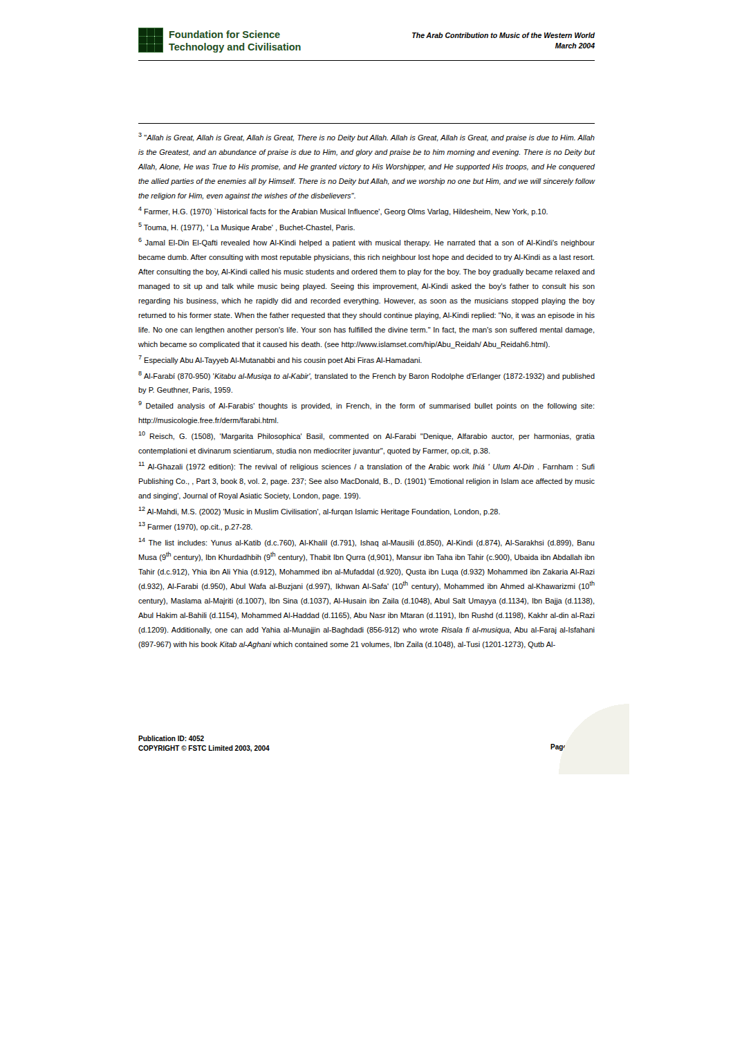Foundation for Science
Technology and Civilisation
The Arab Contribution to Music of the Western World
March 2004
3 "Allah is Great, Allah is Great, Allah is Great, There is no Deity but Allah. Allah is Great, Allah is Great, and praise is due to Him. Allah is the Greatest, and an abundance of praise is due to Him, and glory and praise be to him morning and evening. There is no Deity but Allah, Alone, He was True to His promise, and He granted victory to His Worshipper, and He supported His troops, and He conquered the allied parties of the enemies all by Himself. There is no Deity but Allah, and we worship no one but Him, and we will sincerely follow the religion for Him, even against the wishes of the disbelievers".
4 Farmer, H.G. (1970) `Historical facts for the Arabian Musical Influence', Georg Olms Varlag, Hildesheim, New York, p.10.
5 Touma, H. (1977), ' La Musique Arabe' , Buchet-Chastel, Paris.
6 Jamal El-Din El-Qafti revealed how Al-Kindi helped a patient with musical therapy. He narrated that a son of Al-Kindi's neighbour became dumb. After consulting with most reputable physicians, this rich neighbour lost hope and decided to try Al-Kindi as a last resort. After consulting the boy, Al-Kindi called his music students and ordered them to play for the boy. The boy gradually became relaxed and managed to sit up and talk while music being played. Seeing this improvement, Al-Kindi asked the boy's father to consult his son regarding his business, which he rapidly did and recorded everything. However, as soon as the musicians stopped playing the boy returned to his former state. When the father requested that they should continue playing, Al-Kindi replied: "No, it was an episode in his life. No one can lengthen another person's life. Your son has fulfilled the divine term." In fact, the man's son suffered mental damage, which became so complicated that it caused his death. (see http://www.islamset.com/hip/Abu_Reidah/ Abu_Reidah6.html).
7 Especially Abu Al-Tayyeb Al-Mutanabbi and his cousin poet Abi Firas Al-Hamadani.
8 Al-Farabí (870-950) 'Kitabu al-Musiqa to al-Kabir', translated to the French by Baron Rodolphe d'Erlanger (1872-1932) and published by P. Geuthner, Paris, 1959.
9 Detailed analysis of Al-Farabis' thoughts is provided, in French, in the form of summarised bullet points on the following site: http://musicologie.free.fr/derm/farabi.html.
10 Reisch, G. (1508), 'Margarita Philosophica' Basil, commented on Al-Farabi "Denique, Alfarabio auctor, per harmonias, gratia contemplationi et divinarum scientiarum, studia non mediocriter juvantur", quoted by Farmer, op.cit, p.38.
11 Al-Ghazali (1972 edition): The revival of religious sciences / a translation of the Arabic work Ihiá ' Ulum Al-Din . Farnham : Sufi Publishing Co., , Part 3, book 8, vol. 2, page. 237; See also MacDonald, B., D. (1901) 'Emotional religion in Islam ace affected by music and singing', Journal of Royal Asiatic Society, London, page. 199).
12 Al-Mahdi, M.S. (2002) 'Music in Muslim Civilisation', al-furqan Islamic Heritage Foundation, London, p.28.
13 Farmer (1970), op.cit., p.27-28.
14 The list includes: Yunus al-Katib (d.c.760), Al-Khalil (d.791), Ishaq al-Mausili (d.850), Al-Kindi (d.874), Al-Sarakhsi (d.899), Banu Musa (9th century), Ibn Khurdadhbih (9th century), Thabit Ibn Qurra (d,901), Mansur ibn Taha ibn Tahir (c.900), Ubaida ibn Abdallah ibn Tahir (d.c.912), Yhia ibn Ali Yhia (d.912), Mohammed ibn al-Mufaddal (d.920), Qusta ibn Luqa (d.932) Mohammed ibn Zakaria Al-Razi (d.932), Al-Farabi (d.950), Abul Wafa al-Buzjani (d.997), Ikhwan Al-Safa' (10th century), Mohammed ibn Ahmed al-Khawarizmi (10th century), Maslama al-Majriti (d.1007), Ibn Sina (d.1037), Al-Husain ibn Zaila (d.1048), Abul Salt Umayya (d.1134), Ibn Bajja (d.1138), Abul Hakim al-Bahili (d.1154), Mohammed Al-Haddad (d.1165), Abu Nasr ibn Mtaran (d.1191), Ibn Rushd (d.1198), Kakhr al-din al-Razi (d.1209). Additionally, one can add Yahia al-Munajjin al-Baghdadi (856-912) who wrote Risala fi al-musiqua, Abu al-Faraj al-Isfahani (897-967) with his book Kitab al-Aghani which contained some 21 volumes, Ibn Zaila (d.1048), al-Tusi (1201-1273), Qutb Al-
Publication ID: 4052
COPYRIGHT © FSTC Limited 2003, 2004
Page 19 of 26